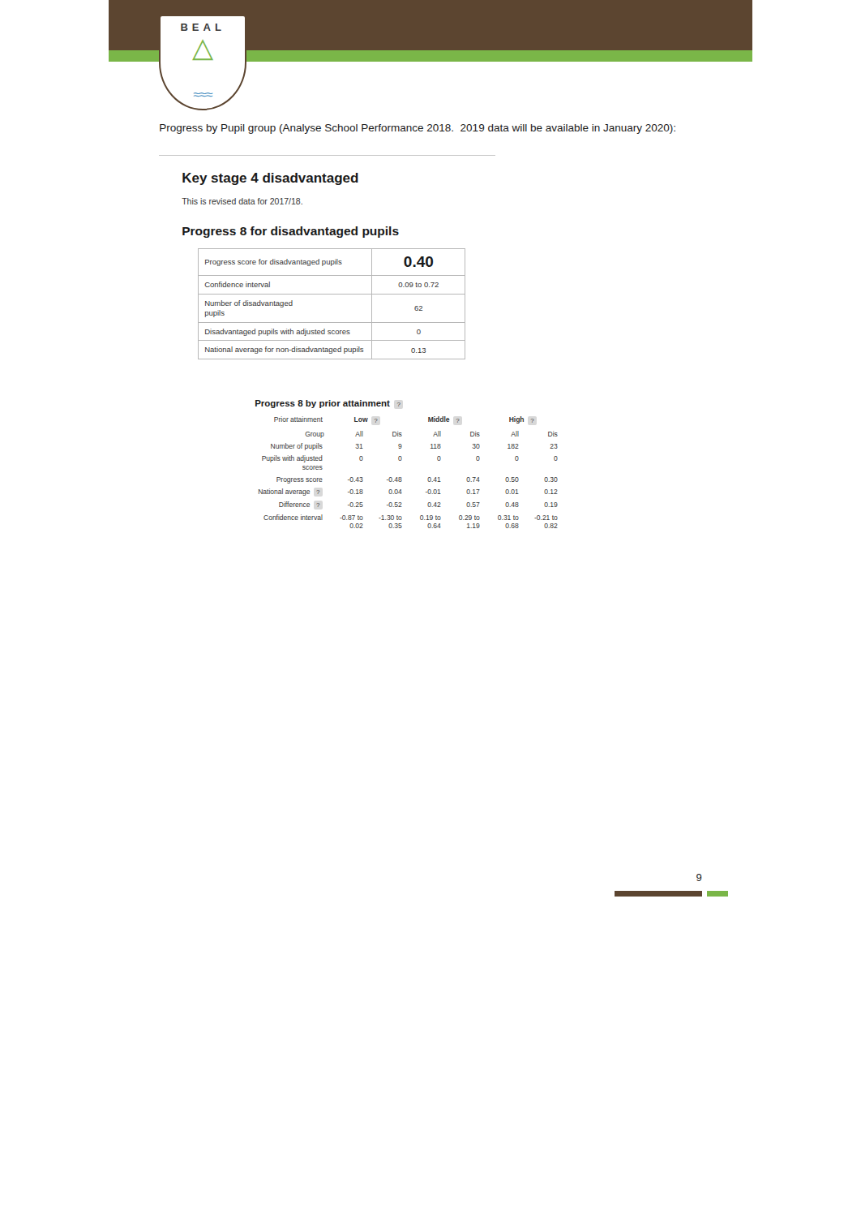BEAL
△
≈≈≈
Progress by Pupil group (Analyse School Performance 2018. 2019 data will be available in January 2020):
Key stage 4 disadvantaged
This is revised data for 2017/18.
Progress 8 for disadvantaged pupils
| Progress score for disadvantaged pupils | 0.40 |
| Confidence interval | 0.09 to 0.72 |
| Number of disadvantaged pupils | 62 |
| Disadvantaged pupils with adjusted scores | 0 |
| National average for non-disadvantaged pupils | 0.13 |
Progress 8 by prior attainment ?
| Prior attainment | Low ? | Middle ? | High ? |
| Group | All | Dis | All | Dis | All | Dis |
| Number of pupils | 31 | 9 | 118 | 30 | 182 | 23 |
| Pupils with adjusted scores | 0 | 0 | 0 | 0 | 0 | 0 |
| Progress score | -0.43 | -0.48 | 0.41 | 0.74 | 0.50 | 0.30 |
| National average ? | -0.18 | 0.04 | -0.01 | 0.17 | 0.01 | 0.12 |
| Difference ? | -0.25 | -0.52 | 0.42 | 0.57 | 0.48 | 0.19 |
| Confidence interval | -0.87 to 0.02 | -1.30 to 0.35 | 0.19 to 0.64 | 0.29 to 1.19 | 0.31 to 0.68 | -0.21 to 0.82 |
9